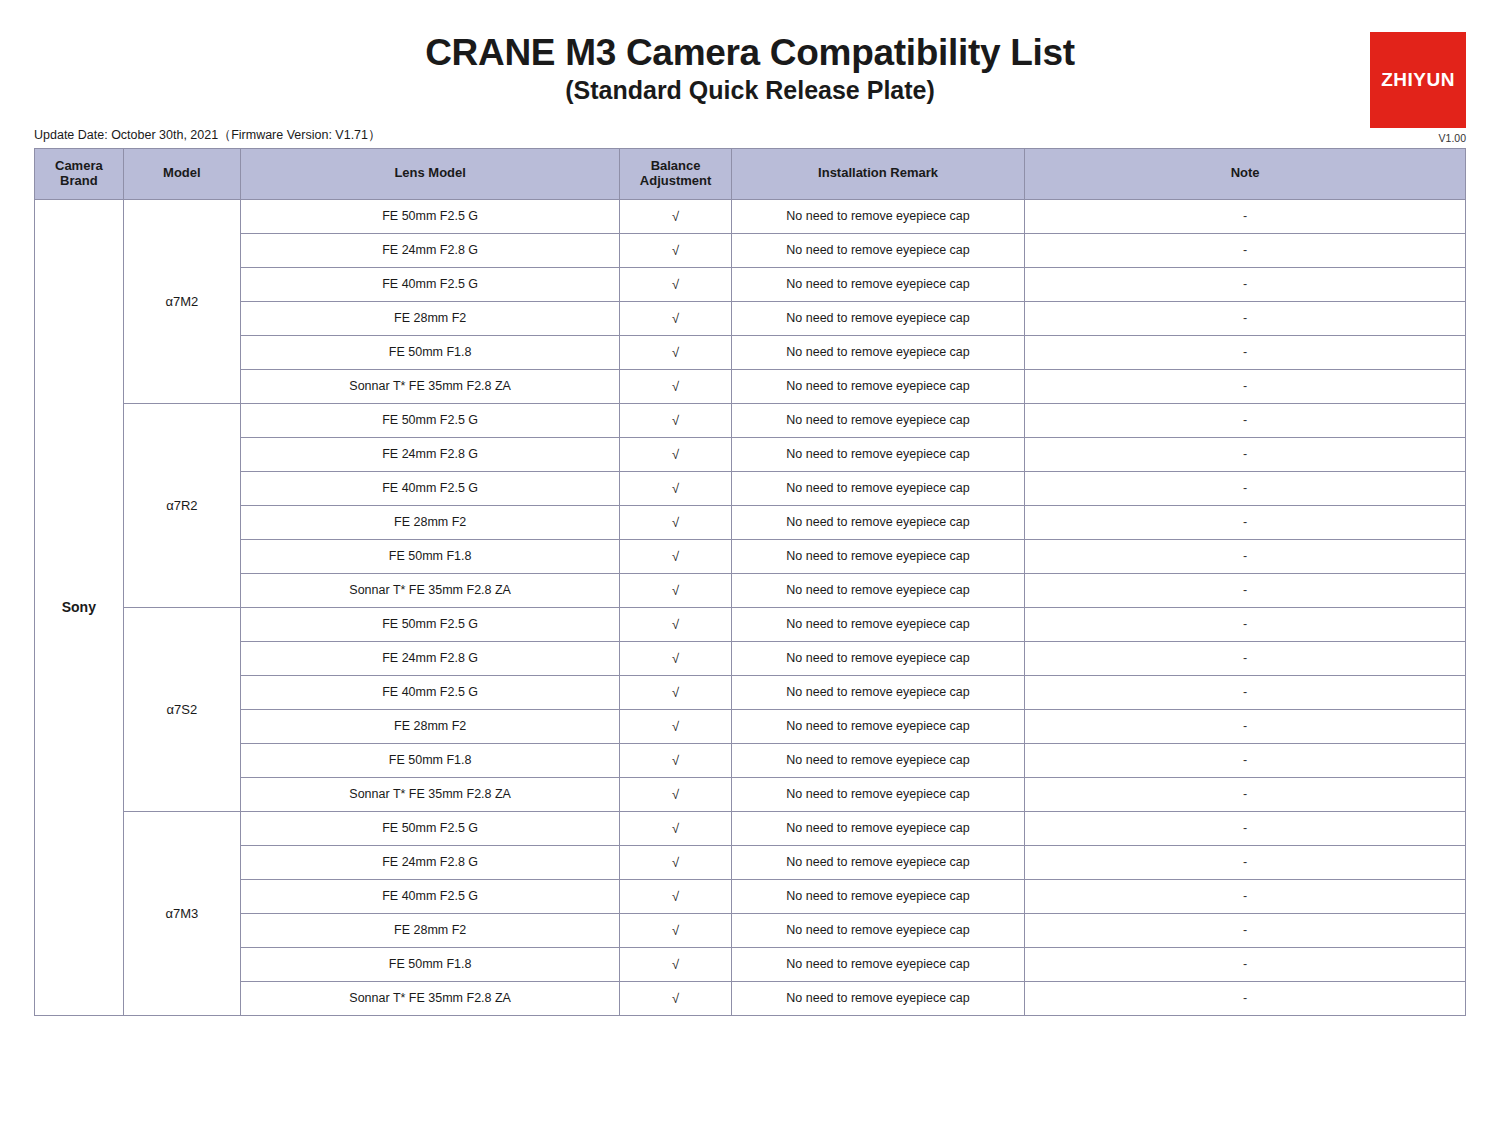ZHIYUN
CRANE M3 Camera Compatibility List
(Standard Quick Release Plate)
Update Date: October 30th, 2021（Firmware Version: V1.71）
V1.00
| Camera Brand | Model | Lens Model | Balance Adjustment | Installation Remark | Note |
| --- | --- | --- | --- | --- | --- |
| Sony | α7M2 | FE 50mm F2.5 G | √ | No need to remove eyepiece cap | - |
| FE 24mm F2.8 G | √ | No need to remove eyepiece cap | - |
| FE 40mm F2.5 G | √ | No need to remove eyepiece cap | - |
| FE 28mm F2 | √ | No need to remove eyepiece cap | - |
| FE 50mm F1.8 | √ | No need to remove eyepiece cap | - |
| Sonnar T* FE 35mm F2.8 ZA | √ | No need to remove eyepiece cap | - |
| α7R2 | FE 50mm F2.5 G | √ | No need to remove eyepiece cap | - |
| FE 24mm F2.8 G | √ | No need to remove eyepiece cap | - |
| FE 40mm F2.5 G | √ | No need to remove eyepiece cap | - |
| FE 28mm F2 | √ | No need to remove eyepiece cap | - |
| FE 50mm F1.8 | √ | No need to remove eyepiece cap | - |
| Sonnar T* FE 35mm F2.8 ZA | √ | No need to remove eyepiece cap | - |
| α7S2 | FE 50mm F2.5 G | √ | No need to remove eyepiece cap | - |
| FE 24mm F2.8 G | √ | No need to remove eyepiece cap | - |
| FE 40mm F2.5 G | √ | No need to remove eyepiece cap | - |
| FE 28mm F2 | √ | No need to remove eyepiece cap | - |
| FE 50mm F1.8 | √ | No need to remove eyepiece cap | - |
| Sonnar T* FE 35mm F2.8 ZA | √ | No need to remove eyepiece cap | - |
| α7M3 | FE 50mm F2.5 G | √ | No need to remove eyepiece cap | - |
| FE 24mm F2.8 G | √ | No need to remove eyepiece cap | - |
| FE 40mm F2.5 G | √ | No need to remove eyepiece cap | - |
| FE 28mm F2 | √ | No need to remove eyepiece cap | - |
| FE 50mm F1.8 | √ | No need to remove eyepiece cap | - |
| Sonnar T* FE 35mm F2.8 ZA | √ | No need to remove eyepiece cap | - |